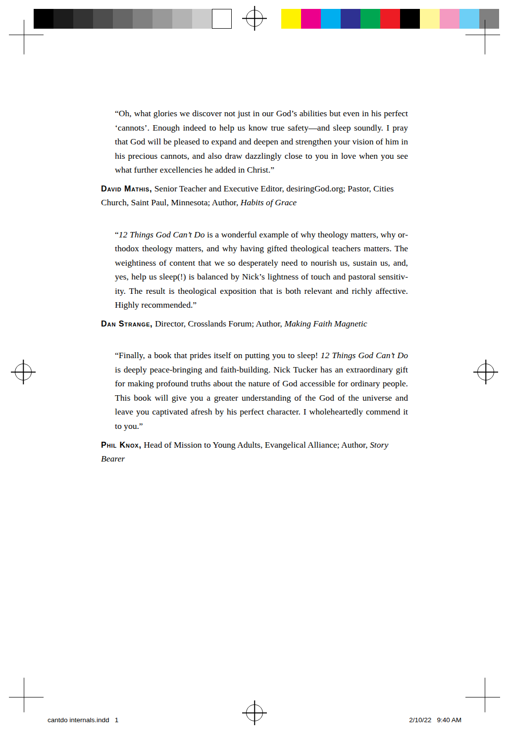“Oh, what glories we discover not just in our God’s abilities but even in his perfect ‘cannots’. Enough indeed to help us know true safety—and sleep soundly. I pray that God will be pleased to expand and deepen and strengthen your vision of him in his precious cannots, and also draw dazzlingly close to you in love when you see what further excellencies he added in Christ.”
David Mathis, Senior Teacher and Executive Editor, desiringGod.org; Pastor, Cities Church, Saint Paul, Minnesota; Author, Habits of Grace
“12 Things God Can’t Do is a wonderful example of why theology matters, why orthodox theology matters, and why having gifted theological teachers matters. The weightiness of content that we so desperately need to nourish us, sustain us, and, yes, help us sleep(!) is balanced by Nick’s lightness of touch and pastoral sensitivity. The result is theological exposition that is both relevant and richly affective. Highly recommended.”
Dan Strange, Director, Crosslands Forum; Author, Making Faith Magnetic
“Finally, a book that prides itself on putting you to sleep! 12 Things God Can’t Do is deeply peace-bringing and faith-building. Nick Tucker has an extraordinary gift for making profound truths about the nature of God accessible for ordinary people. This book will give you a greater understanding of the God of the universe and leave you captivated afresh by his perfect character. I wholeheartedly commend it to you.”
Phil Knox, Head of Mission to Young Adults, Evangelical Alliance; Author, Story Bearer
cantdo internals.indd 1 2/10/22 9:40 AM